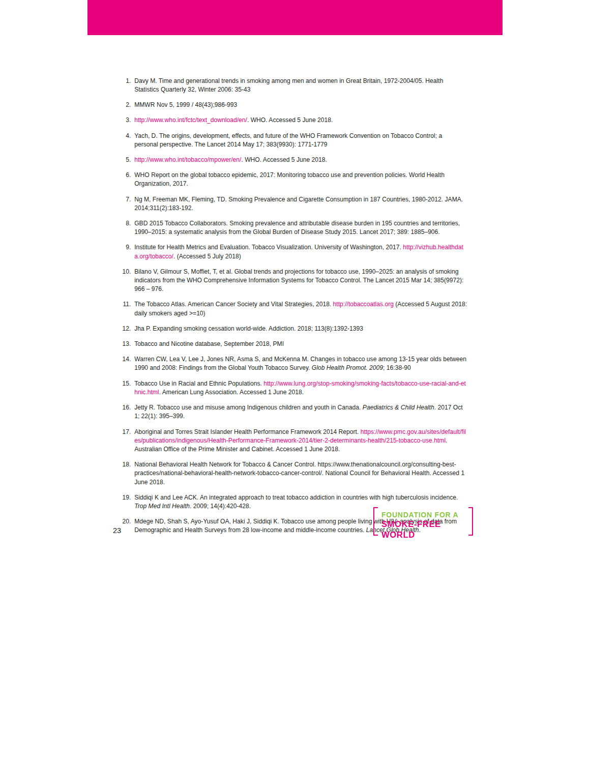Davy M. Time and generational trends in smoking among men and women in Great Britain, 1972-2004/05. Health Statistics Quarterly 32, Winter 2006: 35-43
MMWR Nov 5, 1999 / 48(43);986-993
http://www.who.int/fctc/text_download/en/. WHO. Accessed 5 June 2018.
Yach, D. The origins, development, effects, and future of the WHO Framework Convention on Tobacco Control; a personal perspective. The Lancet 2014 May 17; 383(9930): 1771-1779
http://www.who.int/tobacco/mpower/en/. WHO. Accessed 5 June 2018.
WHO Report on the global tobacco epidemic, 2017: Monitoring tobacco use and prevention policies. World Health Organization, 2017.
Ng M, Freeman MK, Fleming, TD. Smoking Prevalence and Cigarette Consumption in 187 Countries, 1980-2012. JAMA. 2014;311(2):183-192.
GBD 2015 Tobacco Collaborators. Smoking prevalence and attributable disease burden in 195 countries and territories, 1990–2015: a systematic analysis from the Global Burden of Disease Study 2015. Lancet 2017; 389: 1885–906.
Institute for Health Metrics and Evaluation. Tobacco Visualization. University of Washington, 2017. http://vizhub.healthdata.org/tobacco/. (Accessed 5 July 2018)
Bilano V, Gilmour S, Moffiet, T, et al. Global trends and projections for tobacco use, 1990–2025: an analysis of smoking indicators from the WHO Comprehensive Information Systems for Tobacco Control. The Lancet 2015 Mar 14; 385(9972): 966 – 976.
The Tobacco Atlas. American Cancer Society and Vital Strategies, 2018. http://tobaccoatlas.org (Accessed 5 August 2018: daily smokers aged >=10)
Jha P. Expanding smoking cessation world-wide. Addiction. 2018; 113(8):1392-1393
Tobacco and Nicotine database, September 2018, PMI
Warren CW, Lea V, Lee J, Jones NR, Asma S, and McKenna M. Changes in tobacco use among 13-15 year olds between 1990 and 2008: Findings from the Global Youth Tobacco Survey. Glob Health Promot. 2009; 16:38-90
Tobacco Use in Racial and Ethnic Populations. http://www.lung.org/stop-smoking/smoking-facts/tobacco-use-racial-and-ethnic.html. American Lung Association. Accessed 1 June 2018.
Jetty R. Tobacco use and misuse among Indigenous children and youth in Canada. Paediatrics & Child Health. 2017 Oct 1; 22(1): 395–399.
Aboriginal and Torres Strait Islander Health Performance Framework 2014 Report. https://www.pmc.gov.au/sites/default/files/publications/indigenous/Health-Performance-Framework-2014/tier-2-determinants-health/215-tobacco-use.html. Australian Office of the Prime Minister and Cabinet. Accessed 1 June 2018.
National Behavioral Health Network for Tobacco & Cancer Control. https://www.thenationalcouncil.org/consulting-best-practices/national-behavioral-health-network-tobacco-cancer-control/. National Council for Behavioral Health. Accessed 1 June 2018.
Siddiqi K and Lee ACK. An integrated approach to treat tobacco addiction in countries with high tuberculosis incidence. Trop Med Intl Health. 2009; 14(4):420-428.
Mdege ND, Shah S, Ayo-Yusuf OA, Haki J, Siddiqi K. Tobacco use among people living with HIV: analysis of data from Demographic and Health Surveys from 28 low-income and middle-income countries. Lancet Glob Health.
23
FOUNDATION FOR A
SMOKE-FREE WORLD